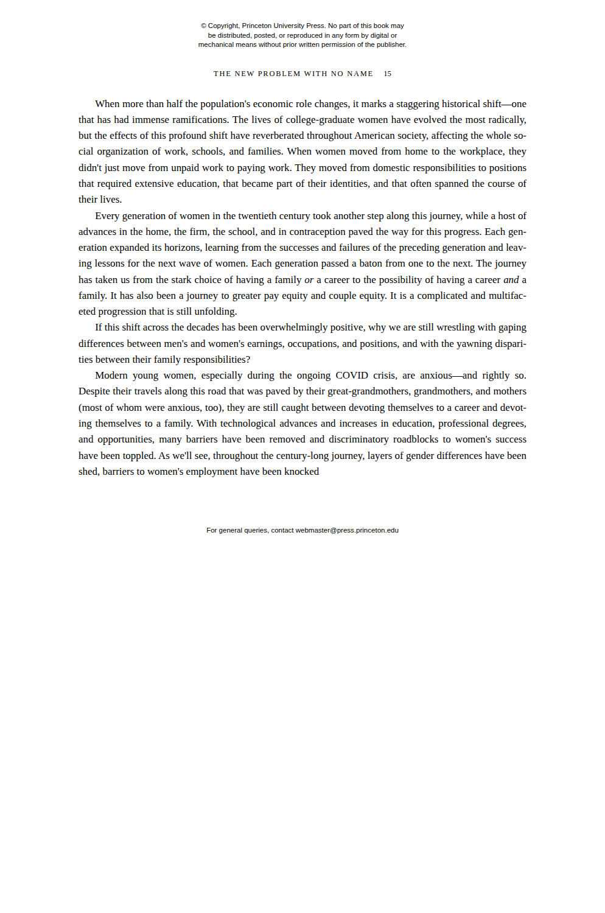© Copyright, Princeton University Press. No part of this book may be distributed, posted, or reproduced in any form by digital or mechanical means without prior written permission of the publisher.
The New Problem with No Name 15
When more than half the population's economic role changes, it marks a staggering historical shift—one that has had immense ramifications. The lives of college-graduate women have evolved the most radically, but the effects of this profound shift have reverberated throughout American society, affecting the whole social organization of work, schools, and families. When women moved from home to the workplace, they didn't just move from unpaid work to paying work. They moved from domestic responsibilities to positions that required extensive education, that became part of their identities, and that often spanned the course of their lives.
Every generation of women in the twentieth century took another step along this journey, while a host of advances in the home, the firm, the school, and in contraception paved the way for this progress. Each generation expanded its horizons, learning from the successes and failures of the preceding generation and leaving lessons for the next wave of women. Each generation passed a baton from one to the next. The journey has taken us from the stark choice of having a family or a career to the possibility of having a career and a family. It has also been a journey to greater pay equity and couple equity. It is a complicated and multifaceted progression that is still unfolding.
If this shift across the decades has been overwhelmingly positive, why we are still wrestling with gaping differences between men's and women's earnings, occupations, and positions, and with the yawning disparities between their family responsibilities?
Modern young women, especially during the ongoing COVID crisis, are anxious—and rightly so. Despite their travels along this road that was paved by their great-grandmothers, grandmothers, and mothers (most of whom were anxious, too), they are still caught between devoting themselves to a career and devoting themselves to a family. With technological advances and increases in education, professional degrees, and opportunities, many barriers have been removed and discriminatory roadblocks to women's success have been toppled. As we'll see, throughout the century-long journey, layers of gender differences have been shed, barriers to women's employment have been knocked
For general queries, contact webmaster@press.princeton.edu